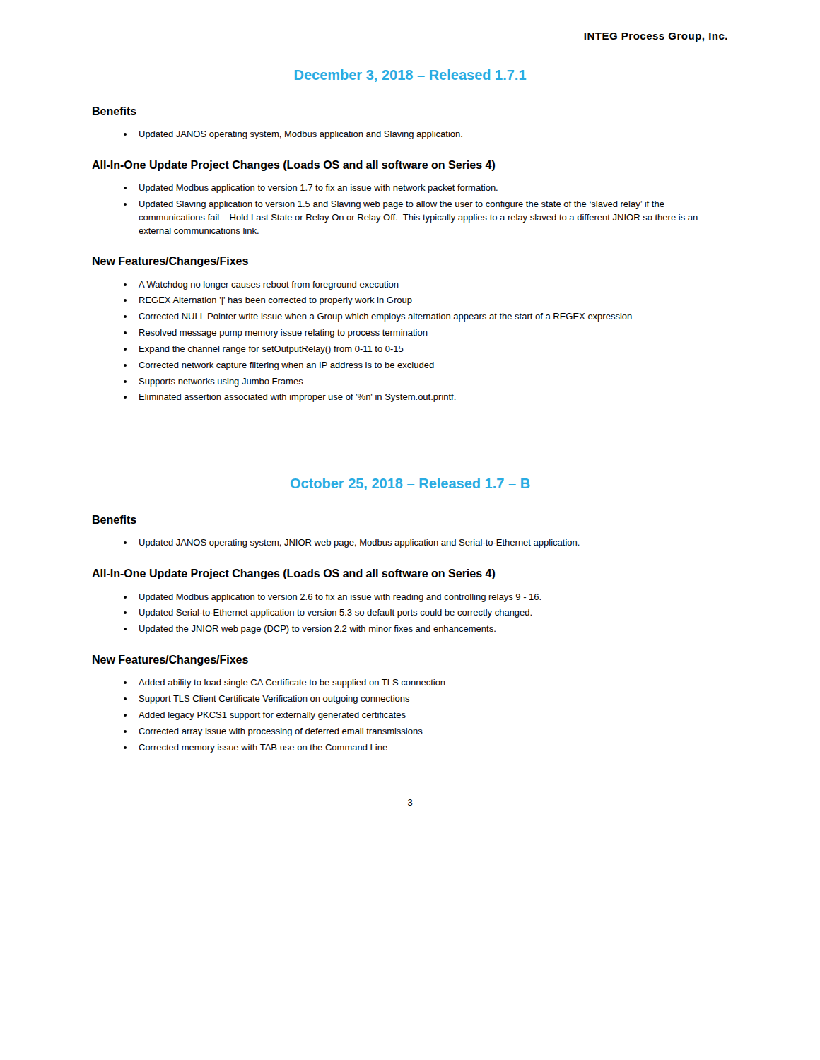INTEG Process Group, Inc.
December 3, 2018 – Released 1.7.1
Benefits
Updated JANOS operating system, Modbus application and Slaving application.
All-In-One Update Project Changes (Loads OS and all software on Series 4)
Updated Modbus application to version 1.7 to fix an issue with network packet formation.
Updated Slaving application to version 1.5 and Slaving web page to allow the user to configure the state of the ‘slaved relay’ if the communications fail – Hold Last State or Relay On or Relay Off. This typically applies to a relay slaved to a different JNIOR so there is an external communications link.
New Features/Changes/Fixes
A Watchdog no longer causes reboot from foreground execution
REGEX Alternation '|' has been corrected to properly work in Group
Corrected NULL Pointer write issue when a Group which employs alternation appears at the start of a REGEX expression
Resolved message pump memory issue relating to process termination
Expand the channel range for setOutputRelay() from 0-11 to 0-15
Corrected network capture filtering when an IP address is to be excluded
Supports networks using Jumbo Frames
Eliminated assertion associated with improper use of '%n' in System.out.printf.
October 25, 2018 – Released 1.7 – B
Benefits
Updated JANOS operating system, JNIOR web page, Modbus application and Serial-to-Ethernet application.
All-In-One Update Project Changes (Loads OS and all software on Series 4)
Updated Modbus application to version 2.6 to fix an issue with reading and controlling relays 9 - 16.
Updated Serial-to-Ethernet application to version 5.3 so default ports could be correctly changed.
Updated the JNIOR web page (DCP) to version 2.2 with minor fixes and enhancements.
New Features/Changes/Fixes
Added ability to load single CA Certificate to be supplied on TLS connection
Support TLS Client Certificate Verification on outgoing connections
Added legacy PKCS1 support for externally generated certificates
Corrected array issue with processing of deferred email transmissions
Corrected memory issue with TAB use on the Command Line
3